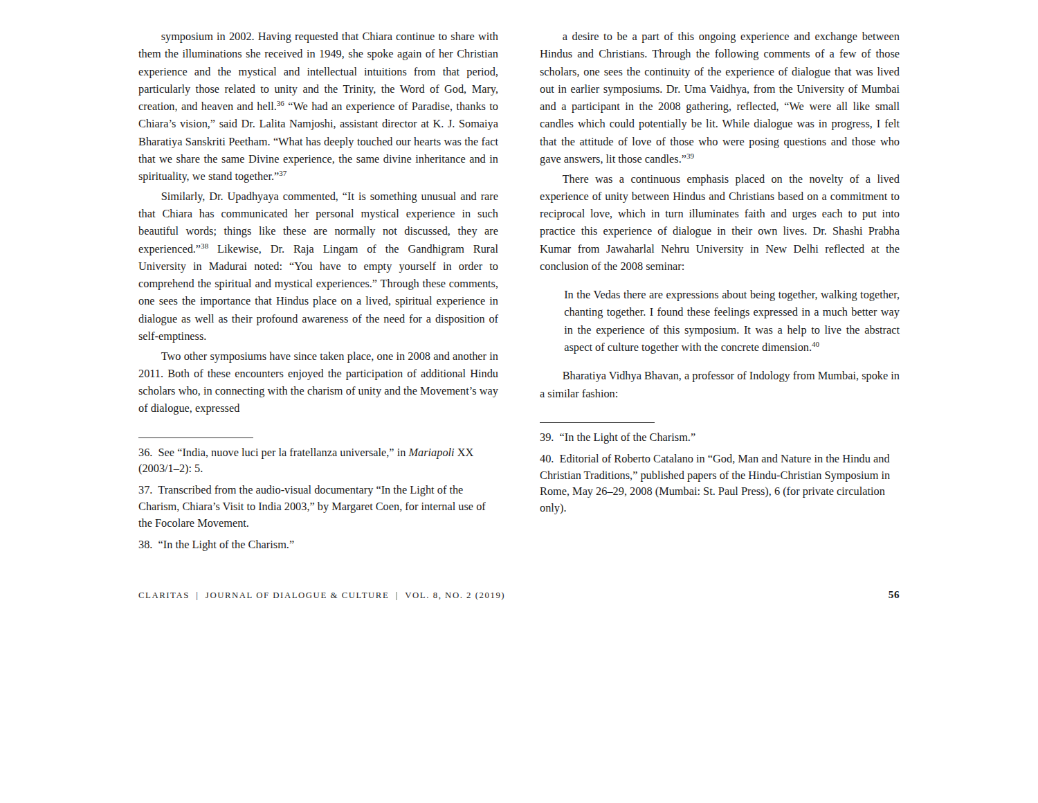symposium in 2002. Having requested that Chiara continue to share with them the illuminations she received in 1949, she spoke again of her Christian experience and the mystical and intellectual intuitions from that period, particularly those related to unity and the Trinity, the Word of God, Mary, creation, and heaven and hell.36 “We had an experience of Paradise, thanks to Chiara’s vision,” said Dr. Lalita Namjoshi, assistant director at K. J. Somaiya Bharatiya Sanskriti Peetham. “What has deeply touched our hearts was the fact that we share the same Divine experience, the same divine inheritance and in spirituality, we stand together.”37
Similarly, Dr. Upadhyaya commented, “It is something unusual and rare that Chiara has communicated her personal mystical experience in such beautiful words; things like these are normally not discussed, they are experienced.”38 Likewise, Dr. Raja Lingam of the Gandhigram Rural University in Madurai noted: “You have to empty yourself in order to comprehend the spiritual and mystical experiences.” Through these comments, one sees the importance that Hindus place on a lived, spiritual experience in dialogue as well as their profound awareness of the need for a disposition of self-emptiness.
Two other symposiums have since taken place, one in 2008 and another in 2011. Both of these encounters enjoyed the participation of additional Hindu scholars who, in connecting with the charism of unity and the Movement’s way of dialogue, expressed
36. See “India, nuove luci per la fratellanza universale,” in Mariapoli XX (2003/1–2): 5.
37. Transcribed from the audio-visual documentary “In the Light of the Charism, Chiara’s Visit to India 2003,” by Margaret Coen, for internal use of the Focolare Movement.
38. “In the Light of the Charism.”
a desire to be a part of this ongoing experience and exchange between Hindus and Christians. Through the following comments of a few of those scholars, one sees the continuity of the experience of dialogue that was lived out in earlier symposiums. Dr. Uma Vaidhya, from the University of Mumbai and a participant in the 2008 gathering, reflected, “We were all like small candles which could potentially be lit. While dialogue was in progress, I felt that the attitude of love of those who were posing questions and those who gave answers, lit those candles.”39
There was a continuous emphasis placed on the novelty of a lived experience of unity between Hindus and Christians based on a commitment to reciprocal love, which in turn illuminates faith and urges each to put into practice this experience of dialogue in their own lives. Dr. Shashi Prabha Kumar from Jawaharlal Nehru University in New Delhi reflected at the conclusion of the 2008 seminar:
In the Vedas there are expressions about being together, walking together, chanting together. I found these feelings expressed in a much better way in the experience of this symposium. It was a help to live the abstract aspect of culture together with the concrete dimension.40
Bharatiya Vidhya Bhavan, a professor of Indology from Mumbai, spoke in a similar fashion:
39. “In the Light of the Charism.”
40. Editorial of Roberto Catalano in “God, Man and Nature in the Hindu and Christian Traditions,” published papers of the Hindu-Christian Symposium in Rome, May 26–29, 2008 (Mumbai: St. Paul Press), 6 (for private circulation only).
Claritas | Journal of Dialogue & Culture | Vol. 8, No. 2 (2019)
56